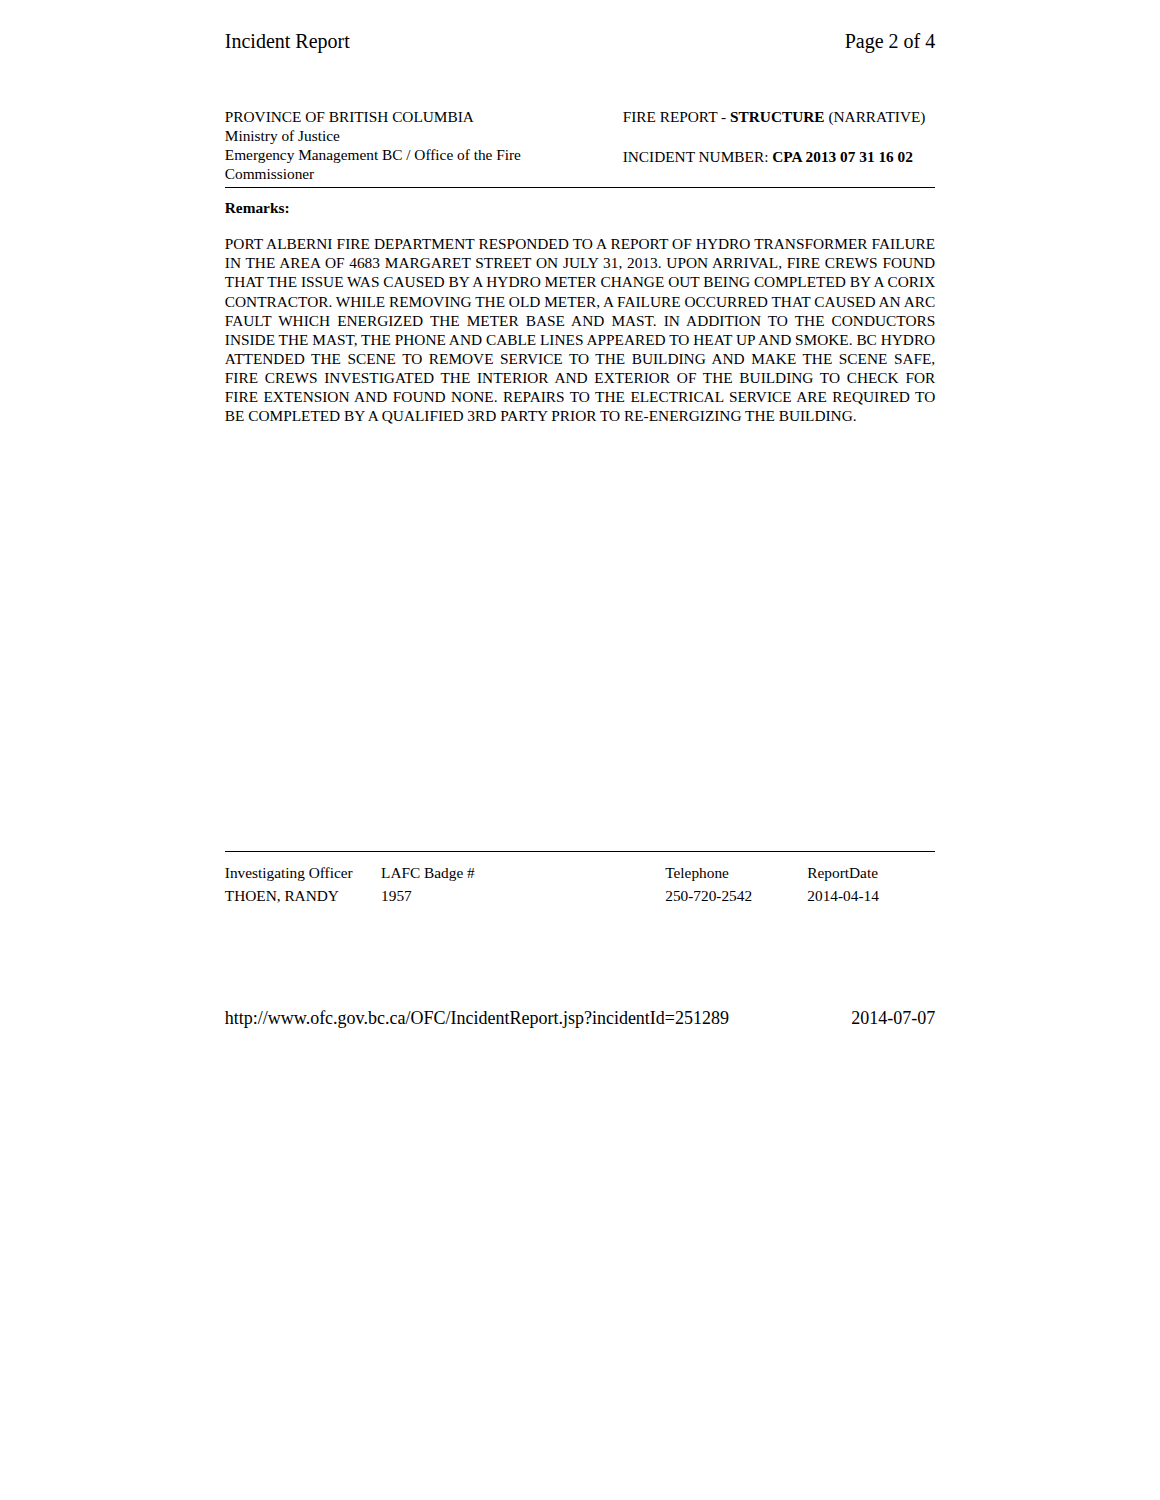Incident Report
Page 2 of 4
PROVINCE OF BRITISH COLUMBIA
Ministry of Justice
Emergency Management BC / Office of the Fire Commissioner
FIRE REPORT - STRUCTURE (NARRATIVE)
INCIDENT NUMBER: CPA 2013 07 31 16 02
Remarks:
PORT ALBERNI FIRE DEPARTMENT RESPONDED TO A REPORT OF HYDRO TRANSFORMER FAILURE IN THE AREA OF 4683 MARGARET STREET ON JULY 31, 2013. UPON ARRIVAL, FIRE CREWS FOUND THAT THE ISSUE WAS CAUSED BY A HYDRO METER CHANGE OUT BEING COMPLETED BY A CORIX CONTRACTOR. WHILE REMOVING THE OLD METER, A FAILURE OCCURRED THAT CAUSED AN ARC FAULT WHICH ENERGIZED THE METER BASE AND MAST. IN ADDITION TO THE CONDUCTORS INSIDE THE MAST, THE PHONE AND CABLE LINES APPEARED TO HEAT UP AND SMOKE. BC HYDRO ATTENDED THE SCENE TO REMOVE SERVICE TO THE BUILDING AND MAKE THE SCENE SAFE, FIRE CREWS INVESTIGATED THE INTERIOR AND EXTERIOR OF THE BUILDING TO CHECK FOR FIRE EXTENSION AND FOUND NONE. REPAIRS TO THE ELECTRICAL SERVICE ARE REQUIRED TO BE COMPLETED BY A QUALIFIED 3RD PARTY PRIOR TO RE-ENERGIZING THE BUILDING.
| Investigating Officer | LAFC Badge # | Telephone | ReportDate |
| THOEN, RANDY | 1957 | 250-720-2542 | 2014-04-14 |
http://www.ofc.gov.bc.ca/OFC/IncidentReport.jsp?incidentId=251289
2014-07-07